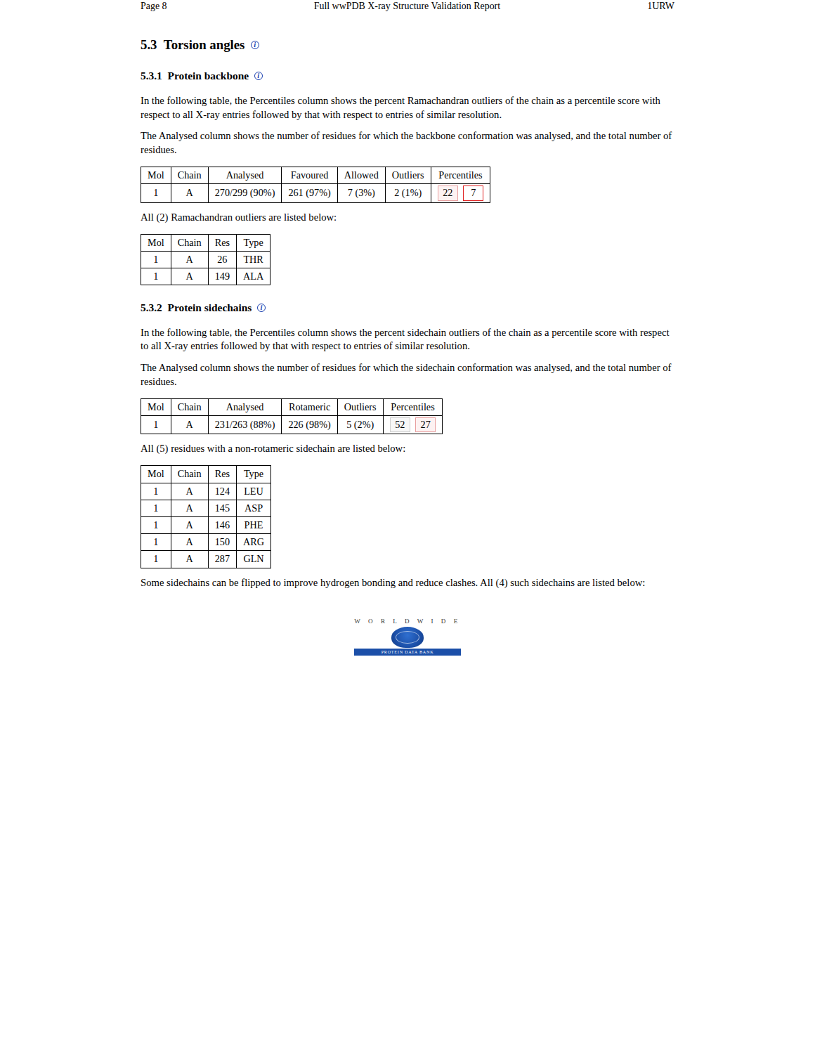Page 8
Full wwPDB X-ray Structure Validation Report
1URW
5.3 Torsion angles i
5.3.1 Protein backbone i
In the following table, the Percentiles column shows the percent Ramachandran outliers of the chain as a percentile score with respect to all X-ray entries followed by that with respect to entries of similar resolution.
The Analysed column shows the number of residues for which the backbone conformation was analysed, and the total number of residues.
| Mol | Chain | Analysed | Favoured | Allowed | Outliers | Percentiles |
| --- | --- | --- | --- | --- | --- | --- |
| 1 | A | 270/299 (90%) | 261 (97%) | 7 (3%) | 2 (1%) | 22 7 |
All (2) Ramachandran outliers are listed below:
| Mol | Chain | Res | Type |
| --- | --- | --- | --- |
| 1 | A | 26 | THR |
| 1 | A | 149 | ALA |
5.3.2 Protein sidechains i
In the following table, the Percentiles column shows the percent sidechain outliers of the chain as a percentile score with respect to all X-ray entries followed by that with respect to entries of similar resolution.
The Analysed column shows the number of residues for which the sidechain conformation was analysed, and the total number of residues.
| Mol | Chain | Analysed | Rotameric | Outliers | Percentiles |
| --- | --- | --- | --- | --- | --- |
| 1 | A | 231/263 (88%) | 226 (98%) | 5 (2%) | 52 27 |
All (5) residues with a non-rotameric sidechain are listed below:
| Mol | Chain | Res | Type |
| --- | --- | --- | --- |
| 1 | A | 124 | LEU |
| 1 | A | 145 | ASP |
| 1 | A | 146 | PHE |
| 1 | A | 150 | ARG |
| 1 | A | 287 | GLN |
Some sidechains can be flipped to improve hydrogen bonding and reduce clashes. All (4) such sidechains are listed below:
W O R L D W I D E
PROTEIN DATA BANK